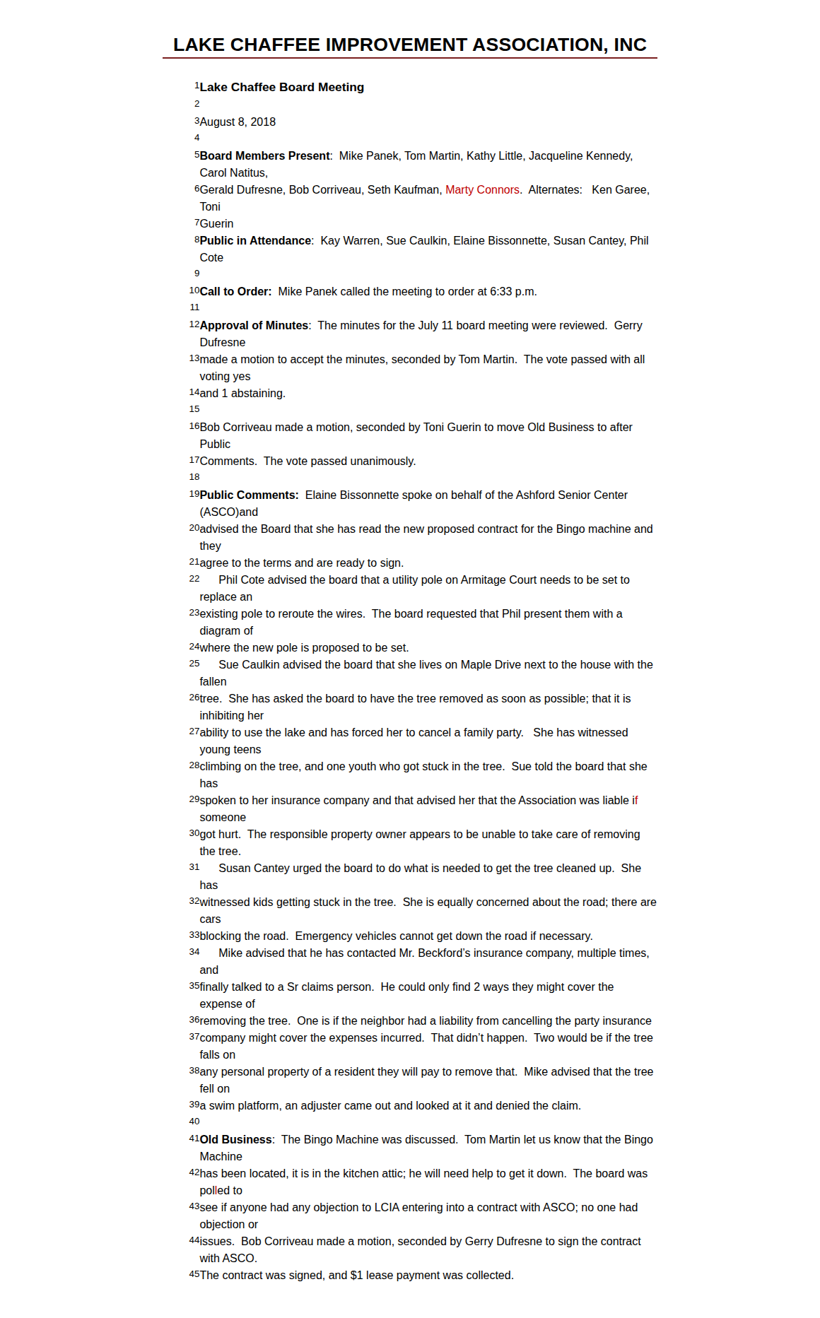LAKE CHAFFEE IMPROVEMENT ASSOCIATION, INC
| 1 | Lake Chaffee Board Meeting |
| 2 | |
| 3 | August 8, 2018 |
| 4 | |
| 5 | Board Members Present : Mike Panek, Tom Martin, Kathy Little, Jacqueline Kennedy, Carol Natitus, |
| 6 | Gerald Dufresne, Bob Corriveau, Seth Kaufman, Marty Connors . Alternates: Ken Garee, Toni |
| 7 | Guerin |
| 8 | Public in Attendance : Kay Warren, Sue Caulkin, Elaine Bissonnette, Susan Cantey, Phil Cote |
| 9 | |
| 10 | Call to Order: Mike Panek called the meeting to order at 6:33 p.m. |
| 11 | |
| 12 | Approval of Minutes : The minutes for the July 11 board meeting were reviewed. Gerry Dufresne |
| 13 | made a motion to accept the minutes, seconded by Tom Martin. The vote passed with all voting yes |
| 14 | and 1 abstaining. |
| 15 | |
| 16 | Bob Corriveau made a motion, seconded by Toni Guerin to move Old Business to after Public |
| 17 | Comments. The vote passed unanimously. |
| 18 | |
| 19 | Public Comments: Elaine Bissonnette spoke on behalf of the Ashford Senior Center (ASCO)and |
| 20 | advised the Board that she has read the new proposed contract for the Bingo machine and they |
| 21 | agree to the terms and are ready to sign. |
| 22 | Phil Cote advised the board that a utility pole on Armitage Court needs to be set to replace an |
| 23 | existing pole to reroute the wires. The board requested that Phil present them with a diagram of |
| 24 | where the new pole is proposed to be set. |
| 25 | Sue Caulkin advised the board that she lives on Maple Drive next to the house with the fallen |
| 26 | tree. She has asked the board to have the tree removed as soon as possible; that it is inhibiting her |
| 27 | ability to use the lake and has forced her to cancel a family party. She has witnessed young teens |
| 28 | climbing on the tree, and one youth who got stuck in the tree. Sue told the board that she has |
| 29 | spoken to her insurance company and that advised her that the Association was liable i f someone |
| 30 | got hurt. The responsible property owner appears to be unable to take care of removing the tree. |
| 31 | Susan Cantey urged the board to do what is needed to get the tree cleaned up. She has |
| 32 | witnessed kids getting stuck in the tree. She is equally concerned about the road; there are cars |
| 33 | blocking the road. Emergency vehicles cannot get down the road if necessary. |
| 34 | Mike advised that he has contacted Mr. Beckford’s insurance company, multiple times, and |
| 35 | finally talked to a Sr claims person. He could only find 2 ways they might cover the expense of |
| 36 | removing the tree. One is if the neighbor had a liability from cancelling the party insurance |
| 37 | company might cover the expenses incurred. That didn’t happen. Two would be if the tree falls on |
| 38 | any personal property of a resident they will pay to remove that. Mike advised that the tree fell on |
| 39 | a swim platform, an adjuster came out and looked at it and denied the claim. |
| 40 | |
| 41 | Old Business : The Bingo Machine was discussed. Tom Martin let us know that the Bingo Machine |
| 42 | has been located, it is in the kitchen attic; he will need help to get it down. The board was pol l ed to |
| 43 | see if anyone had any objection to LCIA entering into a contract with ASCO; no one had objection or |
| 44 | issues. Bob Corriveau made a motion, seconded by Gerry Dufresne to sign the contract with ASCO. |
| 45 | The contract was signed, and $1 lease payment was collected. |